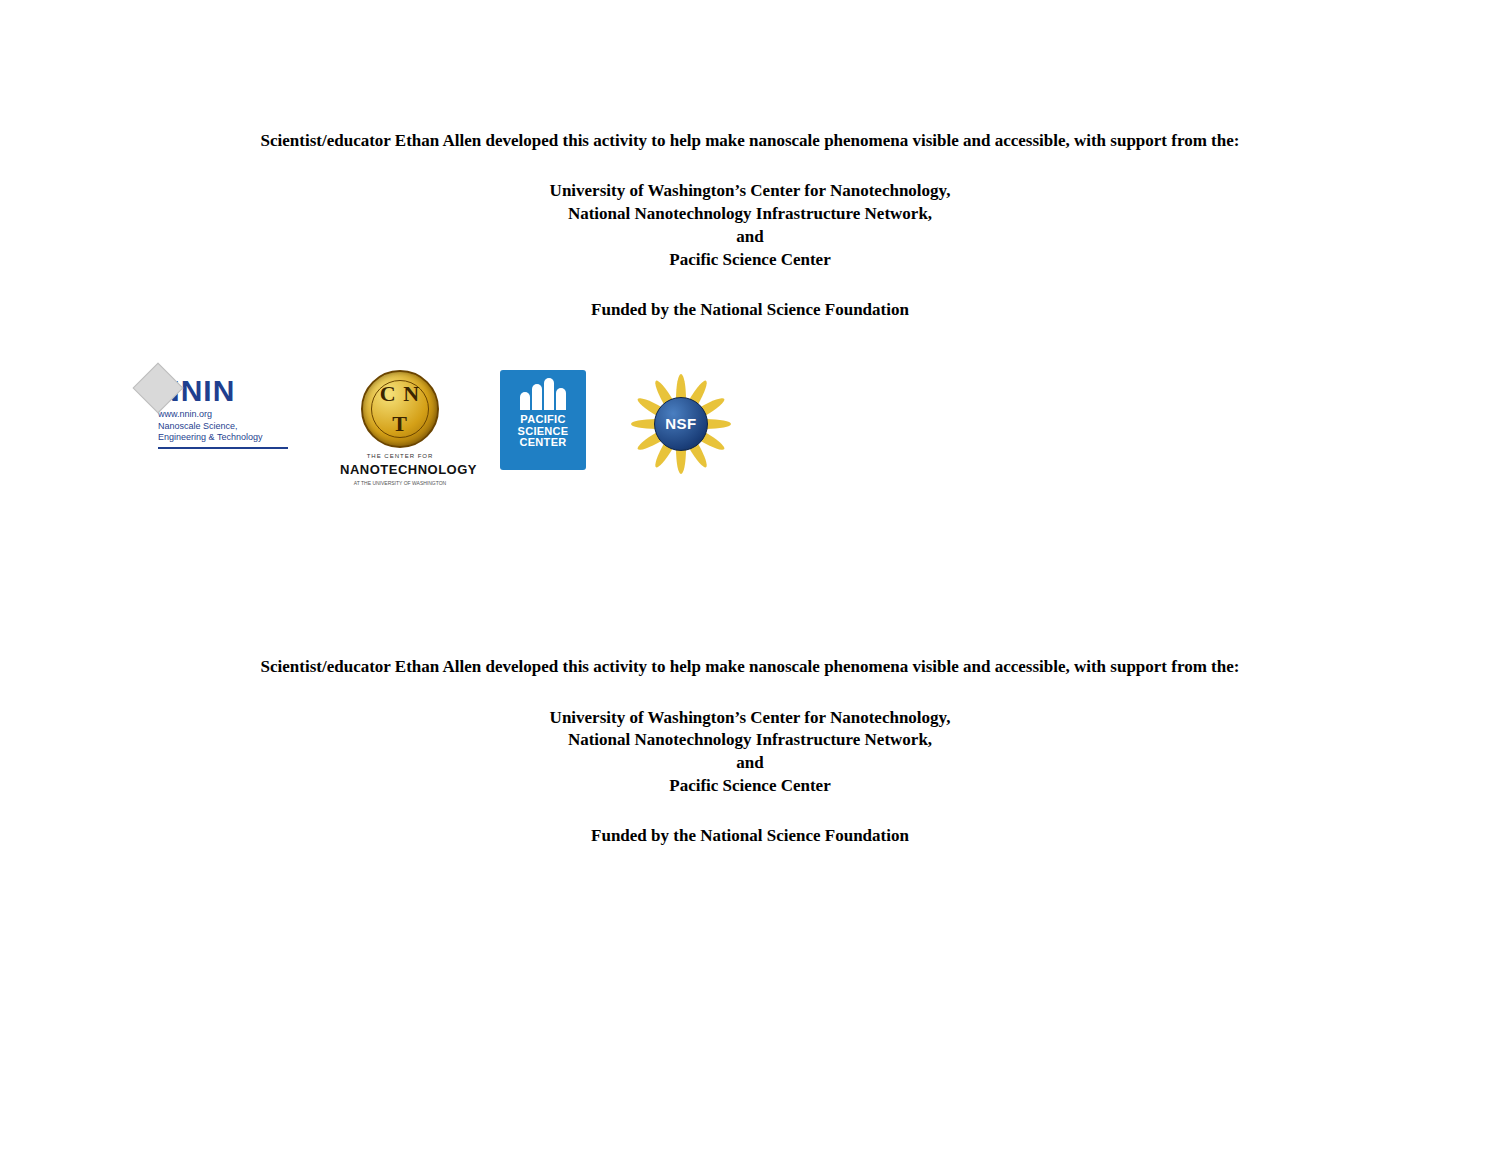Scientist/educator Ethan Allen developed this activity to help make nanoscale phenomena visible and accessible, with support from the:
University of Washington’s Center for Nanotechnology,
National Nanotechnology Infrastructure Network,
and
Pacific Science Center
Funded by the National Science Foundation
NNIN
www.nnin.org
Nanoscale Science,
Engineering & Technology
C N T
THE CENTER FOR
NANOTECHNOLOGY
AT THE UNIVERSITY OF WASHINGTON
PACIFIC
SCIENCE
CENTER
NSF
Scientist/educator Ethan Allen developed this activity to help make nanoscale phenomena visible and accessible, with support from the:
University of Washington’s Center for Nanotechnology,
National Nanotechnology Infrastructure Network,
and
Pacific Science Center
Funded by the National Science Foundation